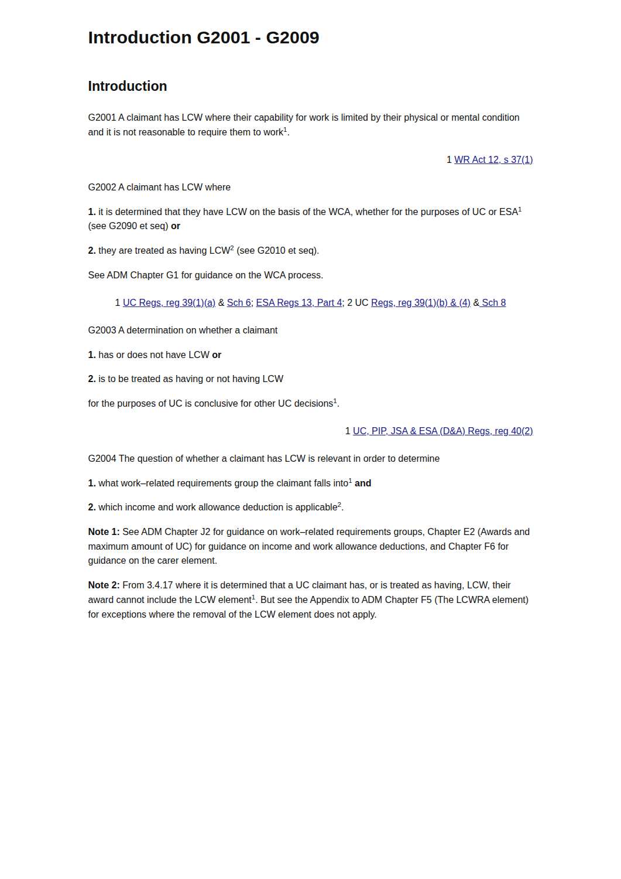Introduction G2001 - G2009
Introduction
G2001 A claimant has LCW where their capability for work is limited by their physical or mental condition and it is not reasonable to require them to work1.
1 WR Act 12, s 37(1)
G2002 A claimant has LCW where
1. it is determined that they have LCW on the basis of the WCA, whether for the purposes of UC or ESA1 (see G2090 et seq) or
2. they are treated as having LCW2 (see G2010 et seq).
See ADM Chapter G1 for guidance on the WCA process.
1 UC Regs, reg 39(1)(a) & Sch 6; ESA Regs 13, Part 4; 2 UC Regs, reg 39(1)(b) & (4) & Sch 8
G2003 A determination on whether a claimant
1. has or does not have LCW or
2. is to be treated as having or not having LCW
for the purposes of UC is conclusive for other UC decisions1.
1 UC, PIP, JSA & ESA (D&A) Regs, reg 40(2)
G2004 The question of whether a claimant has LCW is relevant in order to determine
1. what work–related requirements group the claimant falls into1 and
2. which income and work allowance deduction is applicable2.
Note 1: See ADM Chapter J2 for guidance on work–related requirements groups, Chapter E2 (Awards and maximum amount of UC) for guidance on income and work allowance deductions, and Chapter F6 for guidance on the carer element.
Note 2: From 3.4.17 where it is determined that a UC claimant has, or is treated as having, LCW, their award cannot include the LCW element1. But see the Appendix to ADM Chapter F5 (The LCWRA element) for exceptions where the removal of the LCW element does not apply.